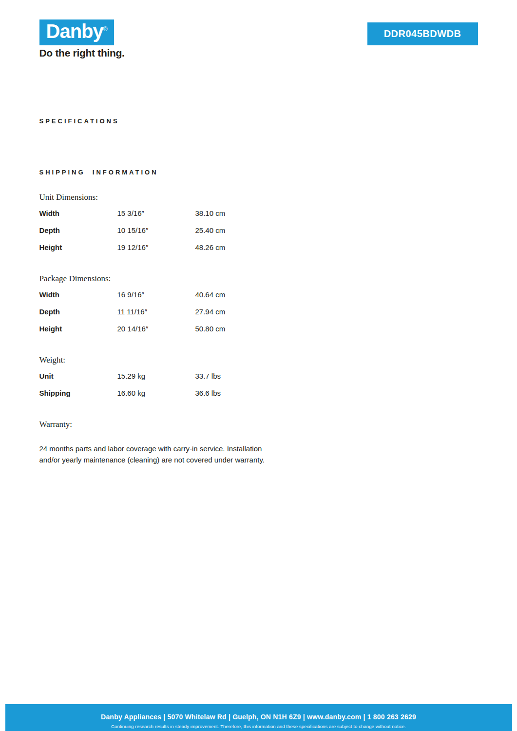Danby®
Do the right thing.
DDR045BDWDB
SPECIFICATIONS
SHIPPING INFORMATION
Unit Dimensions:
| Width | 15 3/16″ | 38.10 cm |
| Depth | 10 15/16″ | 25.40 cm |
| Height | 19 12/16″ | 48.26 cm |
Package Dimensions:
| Width | 16 9/16″ | 40.64 cm |
| Depth | 11 11/16″ | 27.94 cm |
| Height | 20 14/16″ | 50.80 cm |
Weight:
| Unit | 15.29 kg | 33.7 lbs |
| Shipping | 16.60 kg | 36.6 lbs |
Warranty:
24 months parts and labor coverage with carry-in service. Installation and/or yearly maintenance (cleaning) are not covered under warranty.
Danby Appliances | 5070 Whitelaw Rd | Guelph, ON N1H 6Z9 | www.danby.com | 1 800 263 2629
Continuing research results in steady improvement. Therefore, this information and these specifications are subject to change without notice.